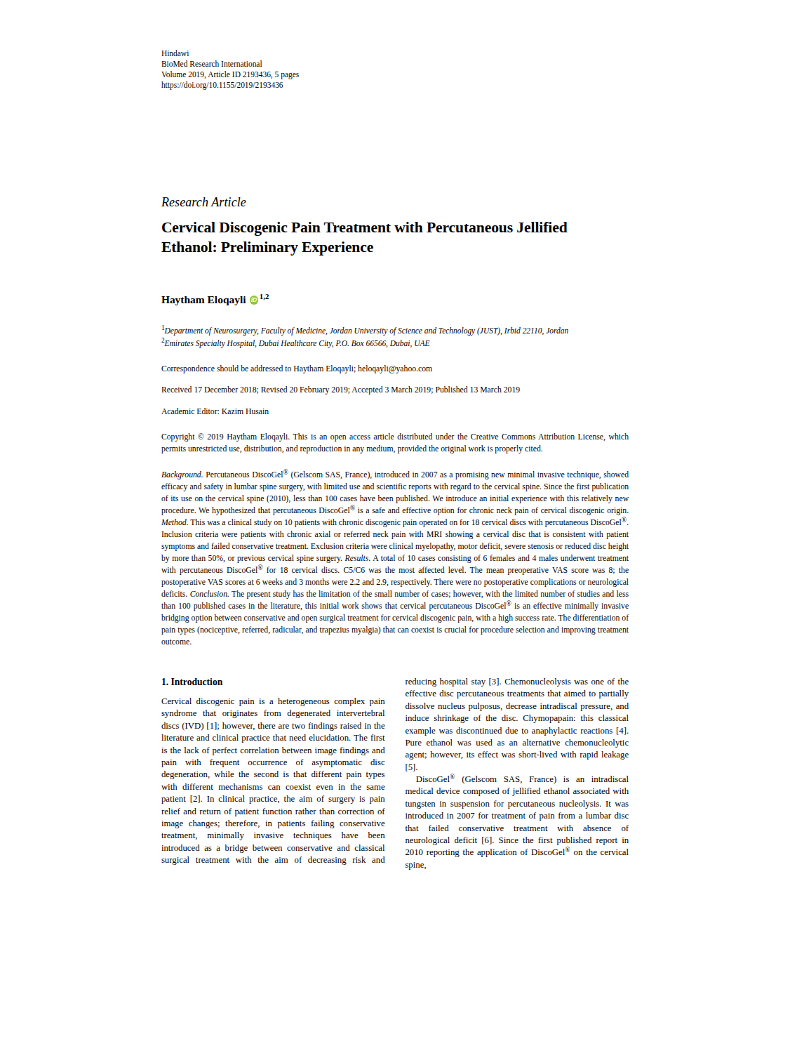Hindawi
BioMed Research International
Volume 2019, Article ID 2193436, 5 pages
https://doi.org/10.1155/2019/2193436
Research Article
Cervical Discogenic Pain Treatment with Percutaneous Jellified
Ethanol: Preliminary Experience
Haytham Eloqayli iD1,2
1Department of Neurosurgery, Faculty of Medicine, Jordan University of Science and Technology (JUST), Irbid 22110, Jordan
2Emirates Specialty Hospital, Dubai Healthcare City, P.O. Box 66566, Dubai, UAE
Correspondence should be addressed to Haytham Eloqayli; heloqayli@yahoo.com
Received 17 December 2018; Revised 20 February 2019; Accepted 3 March 2019; Published 13 March 2019
Academic Editor: Kazim Husain
Copyright © 2019 Haytham Eloqayli. This is an open access article distributed under the Creative Commons Attribution License, which permits unrestricted use, distribution, and reproduction in any medium, provided the original work is properly cited.
Background. Percutaneous DiscoGel® (Gelscom SAS, France), introduced in 2007 as a promising new minimal invasive technique, showed efficacy and safety in lumbar spine surgery, with limited use and scientific reports with regard to the cervical spine. Since the first publication of its use on the cervical spine (2010), less than 100 cases have been published. We introduce an initial experience with this relatively new procedure. We hypothesized that percutaneous DiscoGel® is a safe and effective option for chronic neck pain of cervical discogenic origin. Method. This was a clinical study on 10 patients with chronic discogenic pain operated on for 18 cervical discs with percutaneous DiscoGel®. Inclusion criteria were patients with chronic axial or referred neck pain with MRI showing a cervical disc that is consistent with patient symptoms and failed conservative treatment. Exclusion criteria were clinical myelopathy, motor deficit, severe stenosis or reduced disc height by more than 50%, or previous cervical spine surgery. Results. A total of 10 cases consisting of 6 females and 4 males underwent treatment with percutaneous DiscoGel® for 18 cervical discs. C5/C6 was the most affected level. The mean preoperative VAS score was 8; the postoperative VAS scores at 6 weeks and 3 months were 2.2 and 2.9, respectively. There were no postoperative complications or neurological deficits. Conclusion. The present study has the limitation of the small number of cases; however, with the limited number of studies and less than 100 published cases in the literature, this initial work shows that cervical percutaneous DiscoGel® is an effective minimally invasive bridging option between conservative and open surgical treatment for cervical discogenic pain, with a high success rate. The differentiation of pain types (nociceptive, referred, radicular, and trapezius myalgia) that can coexist is crucial for procedure selection and improving treatment outcome.
1. Introduction
Cervical discogenic pain is a heterogeneous complex pain syndrome that originates from degenerated intervertebral discs (IVD) [1]; however, there are two findings raised in the literature and clinical practice that need elucidation. The first is the lack of perfect correlation between image findings and pain with frequent occurrence of asymptomatic disc degeneration, while the second is that different pain types with different mechanisms can coexist even in the same patient [2]. In clinical practice, the aim of surgery is pain relief and return of patient function rather than correction of image changes; therefore, in patients failing conservative treatment, minimally invasive techniques have been introduced as a bridge between conservative and classical surgical treatment with the aim of decreasing risk and reducing hospital stay [3]. Chemonucleolysis was one of the effective disc percutaneous treatments that aimed to partially dissolve nucleus pulposus, decrease intradiscal pressure, and induce shrinkage of the disc. Chymopapain: this classical example was discontinued due to anaphylactic reactions [4]. Pure ethanol was used as an alternative chemonucleolytic agent; however, its effect was short-lived with rapid leakage [5].
DiscoGel® (Gelscom SAS, France) is an intradiscal medical device composed of jellified ethanol associated with tungsten in suspension for percutaneous nucleolysis. It was introduced in 2007 for treatment of pain from a lumbar disc that failed conservative treatment with absence of neurological deficit [6]. Since the first published report in 2010 reporting the application of DiscoGel® on the cervical spine,